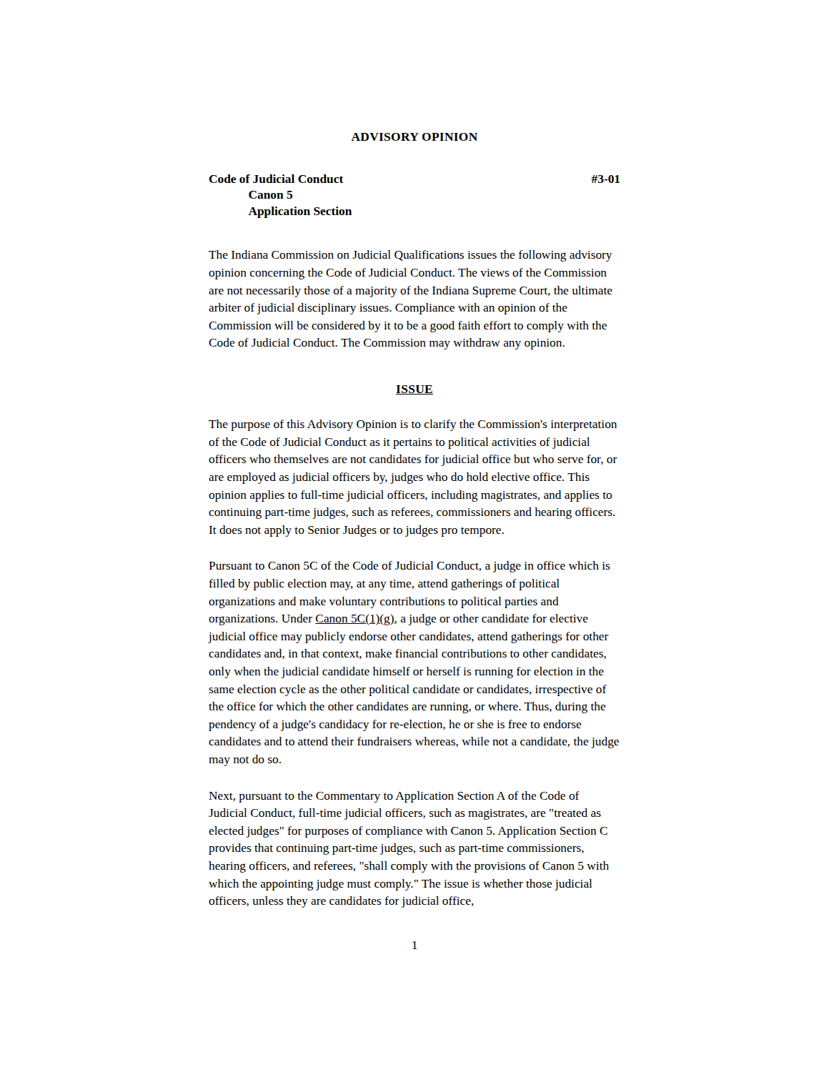ADVISORY OPINION
Code of Judicial Conduct #3-01
Canon 5
Application Section
The Indiana Commission on Judicial Qualifications issues the following advisory opinion concerning the Code of Judicial Conduct. The views of the Commission are not necessarily those of a majority of the Indiana Supreme Court, the ultimate arbiter of judicial disciplinary issues. Compliance with an opinion of the Commission will be considered by it to be a good faith effort to comply with the Code of Judicial Conduct. The Commission may withdraw any opinion.
ISSUE
The purpose of this Advisory Opinion is to clarify the Commission's interpretation of the Code of Judicial Conduct as it pertains to political activities of judicial officers who themselves are not candidates for judicial office but who serve for, or are employed as judicial officers by, judges who do hold elective office. This opinion applies to full-time judicial officers, including magistrates, and applies to continuing part-time judges, such as referees, commissioners and hearing officers. It does not apply to Senior Judges or to judges pro tempore.
Pursuant to Canon 5C of the Code of Judicial Conduct, a judge in office which is filled by public election may, at any time, attend gatherings of political organizations and make voluntary contributions to political parties and organizations. Under Canon 5C(1)(g), a judge or other candidate for elective judicial office may publicly endorse other candidates, attend gatherings for other candidates and, in that context, make financial contributions to other candidates, only when the judicial candidate himself or herself is running for election in the same election cycle as the other political candidate or candidates, irrespective of the office for which the other candidates are running, or where. Thus, during the pendency of a judge's candidacy for re-election, he or she is free to endorse candidates and to attend their fundraisers whereas, while not a candidate, the judge may not do so.
Next, pursuant to the Commentary to Application Section A of the Code of Judicial Conduct, full-time judicial officers, such as magistrates, are "treated as elected judges" for purposes of compliance with Canon 5. Application Section C provides that continuing part-time judges, such as part-time commissioners, hearing officers, and referees, "shall comply with the provisions of Canon 5 with which the appointing judge must comply." The issue is whether those judicial officers, unless they are candidates for judicial office,
1